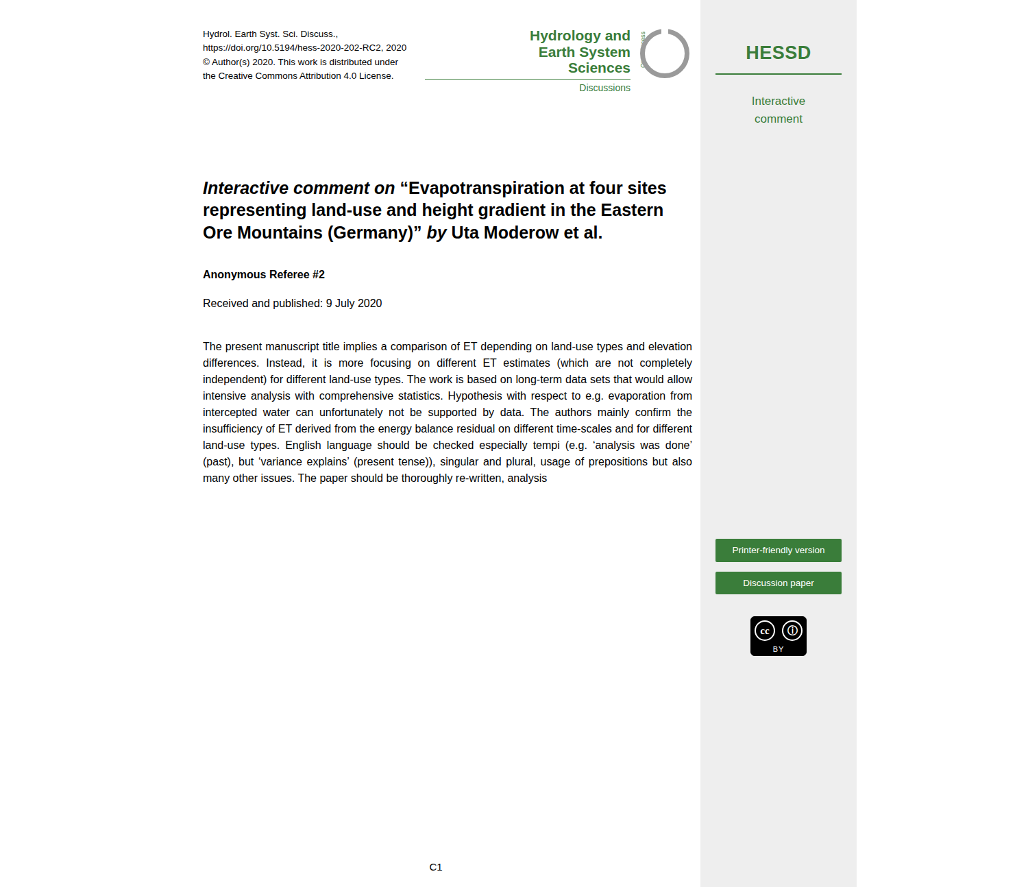HESSD
Interactive
comment
Printer-friendly version Discussion paper
cc
ⓘ
BY
Hydrol. Earth Syst. Sci. Discuss.,
https://doi.org/10.5194/hess-2020-202-RC2, 2020
© Author(s) 2020. This work is distributed under
the Creative Commons Attribution 4.0 License.
Open Access
EGU
Hydrology and
Earth System
Sciences
Discussions
Interactive comment on “Evapotranspiration at four sites representing land-use and height gradient in the Eastern Ore Mountains (Germany)” by Uta Moderow et al.
Anonymous Referee #2
Received and published: 9 July 2020
The present manuscript title implies a comparison of ET depending on land-use types and elevation differences. Instead, it is more focusing on different ET estimates (which are not completely independent) for different land-use types. The work is based on long-term data sets that would allow intensive analysis with comprehensive statistics. Hypothesis with respect to e.g. evaporation from intercepted water can unfortunately not be supported by data. The authors mainly confirm the insufficiency of ET derived from the energy balance residual on different time-scales and for different land-use types. English language should be checked especially tempi (e.g. ‘analysis was done’ (past), but ‘variance explains’ (present tense)), singular and plural, usage of prepositions but also many other issues. The paper should be thoroughly re-written, analysis
C1